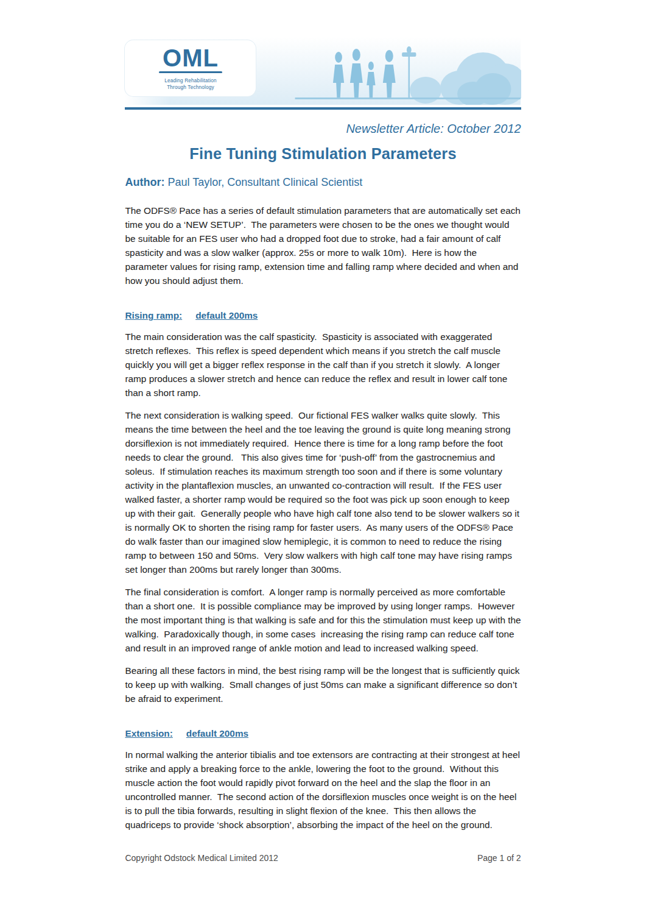OML
Leading Rehabilitation
Through Technology
Newsletter Article: October 2012
Fine Tuning Stimulation Parameters
Author: Paul Taylor, Consultant Clinical Scientist
The ODFS® Pace has a series of default stimulation parameters that are automatically set each time you do a ‘NEW SETUP’. The parameters were chosen to be the ones we thought would be suitable for an FES user who had a dropped foot due to stroke, had a fair amount of calf spasticity and was a slow walker (approx. 25s or more to walk 10m). Here is how the parameter values for rising ramp, extension time and falling ramp where decided and when and how you should adjust them.
Rising ramp:default 200ms
The main consideration was the calf spasticity. Spasticity is associated with exaggerated stretch reflexes. This reflex is speed dependent which means if you stretch the calf muscle quickly you will get a bigger reflex response in the calf than if you stretch it slowly. A longer ramp produces a slower stretch and hence can reduce the reflex and result in lower calf tone than a short ramp.
The next consideration is walking speed. Our fictional FES walker walks quite slowly. This means the time between the heel and the toe leaving the ground is quite long meaning strong dorsiflexion is not immediately required. Hence there is time for a long ramp before the foot needs to clear the ground. This also gives time for ‘push-off’ from the gastrocnemius and soleus. If stimulation reaches its maximum strength too soon and if there is some voluntary activity in the plantaflexion muscles, an unwanted co-contraction will result. If the FES user walked faster, a shorter ramp would be required so the foot was pick up soon enough to keep up with their gait. Generally people who have high calf tone also tend to be slower walkers so it is normally OK to shorten the rising ramp for faster users. As many users of the ODFS® Pace do walk faster than our imagined slow hemiplegic, it is common to need to reduce the rising ramp to between 150 and 50ms. Very slow walkers with high calf tone may have rising ramps set longer than 200ms but rarely longer than 300ms.
The final consideration is comfort. A longer ramp is normally perceived as more comfortable than a short one. It is possible compliance may be improved by using longer ramps. However the most important thing is that walking is safe and for this the stimulation must keep up with the walking. Paradoxically though, in some cases increasing the rising ramp can reduce calf tone and result in an improved range of ankle motion and lead to increased walking speed.
Bearing all these factors in mind, the best rising ramp will be the longest that is sufficiently quick to keep up with walking. Small changes of just 50ms can make a significant difference so don’t be afraid to experiment.
Extension:default 200ms
In normal walking the anterior tibialis and toe extensors are contracting at their strongest at heel strike and apply a breaking force to the ankle, lowering the foot to the ground. Without this muscle action the foot would rapidly pivot forward on the heel and the slap the floor in an uncontrolled manner. The second action of the dorsiflexion muscles once weight is on the heel is to pull the tibia forwards, resulting in slight flexion of the knee. This then allows the quadriceps to provide ‘shock absorption’, absorbing the impact of the heel on the ground.
Copyright Odstock Medical Limited 2012
Page 1 of 2